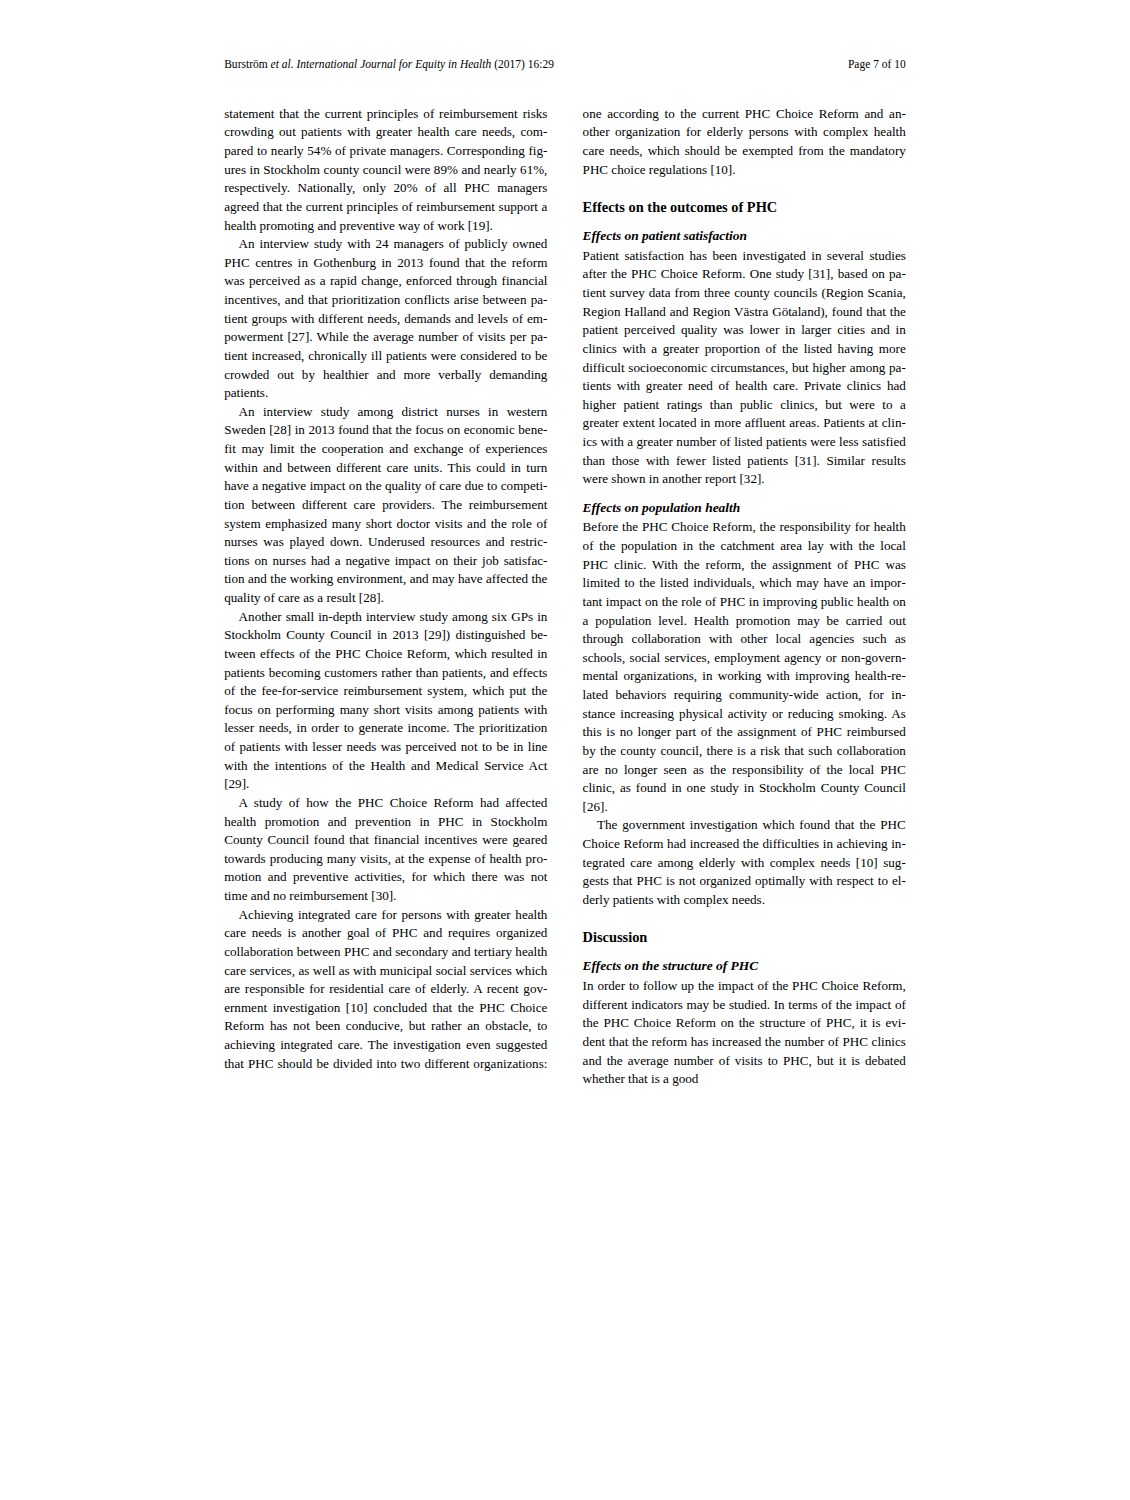Burström et al. International Journal for Equity in Health (2017) 16:29
Page 7 of 10
statement that the current principles of reimbursement risks crowding out patients with greater health care needs, compared to nearly 54% of private managers. Corresponding figures in Stockholm county council were 89% and nearly 61%, respectively. Nationally, only 20% of all PHC managers agreed that the current principles of reimbursement support a health promoting and preventive way of work [19].
An interview study with 24 managers of publicly owned PHC centres in Gothenburg in 2013 found that the reform was perceived as a rapid change, enforced through financial incentives, and that prioritization conflicts arise between patient groups with different needs, demands and levels of empowerment [27]. While the average number of visits per patient increased, chronically ill patients were considered to be crowded out by healthier and more verbally demanding patients.
An interview study among district nurses in western Sweden [28] in 2013 found that the focus on economic benefit may limit the cooperation and exchange of experiences within and between different care units. This could in turn have a negative impact on the quality of care due to competition between different care providers. The reimbursement system emphasized many short doctor visits and the role of nurses was played down. Underused resources and restrictions on nurses had a negative impact on their job satisfaction and the working environment, and may have affected the quality of care as a result [28].
Another small in-depth interview study among six GPs in Stockholm County Council in 2013 [29]) distinguished between effects of the PHC Choice Reform, which resulted in patients becoming customers rather than patients, and effects of the fee-for-service reimbursement system, which put the focus on performing many short visits among patients with lesser needs, in order to generate income. The prioritization of patients with lesser needs was perceived not to be in line with the intentions of the Health and Medical Service Act [29].
A study of how the PHC Choice Reform had affected health promotion and prevention in PHC in Stockholm County Council found that financial incentives were geared towards producing many visits, at the expense of health promotion and preventive activities, for which there was not time and no reimbursement [30].
Achieving integrated care for persons with greater health care needs is another goal of PHC and requires organized collaboration between PHC and secondary and tertiary health care services, as well as with municipal social services which are responsible for residential care of elderly. A recent government investigation [10] concluded that the PHC Choice Reform has not been conducive, but rather an obstacle, to achieving integrated care. The investigation even suggested that PHC should be divided into two different organizations: one according to the current PHC Choice Reform and another organization for elderly persons with complex health care needs, which should be exempted from the mandatory PHC choice regulations [10].
Effects on the outcomes of PHC
Effects on patient satisfaction
Patient satisfaction has been investigated in several studies after the PHC Choice Reform. One study [31], based on patient survey data from three county councils (Region Scania, Region Halland and Region Västra Götaland), found that the patient perceived quality was lower in larger cities and in clinics with a greater proportion of the listed having more difficult socioeconomic circumstances, but higher among patients with greater need of health care. Private clinics had higher patient ratings than public clinics, but were to a greater extent located in more affluent areas. Patients at clinics with a greater number of listed patients were less satisfied than those with fewer listed patients [31]. Similar results were shown in another report [32].
Effects on population health
Before the PHC Choice Reform, the responsibility for health of the population in the catchment area lay with the local PHC clinic. With the reform, the assignment of PHC was limited to the listed individuals, which may have an important impact on the role of PHC in improving public health on a population level. Health promotion may be carried out through collaboration with other local agencies such as schools, social services, employment agency or non-governmental organizations, in working with improving health-related behaviors requiring community-wide action, for instance increasing physical activity or reducing smoking. As this is no longer part of the assignment of PHC reimbursed by the county council, there is a risk that such collaboration are no longer seen as the responsibility of the local PHC clinic, as found in one study in Stockholm County Council [26].
The government investigation which found that the PHC Choice Reform had increased the difficulties in achieving integrated care among elderly with complex needs [10] suggests that PHC is not organized optimally with respect to elderly patients with complex needs.
Discussion
Effects on the structure of PHC
In order to follow up the impact of the PHC Choice Reform, different indicators may be studied. In terms of the impact of the PHC Choice Reform on the structure of PHC, it is evident that the reform has increased the number of PHC clinics and the average number of visits to PHC, but it is debated whether that is a good